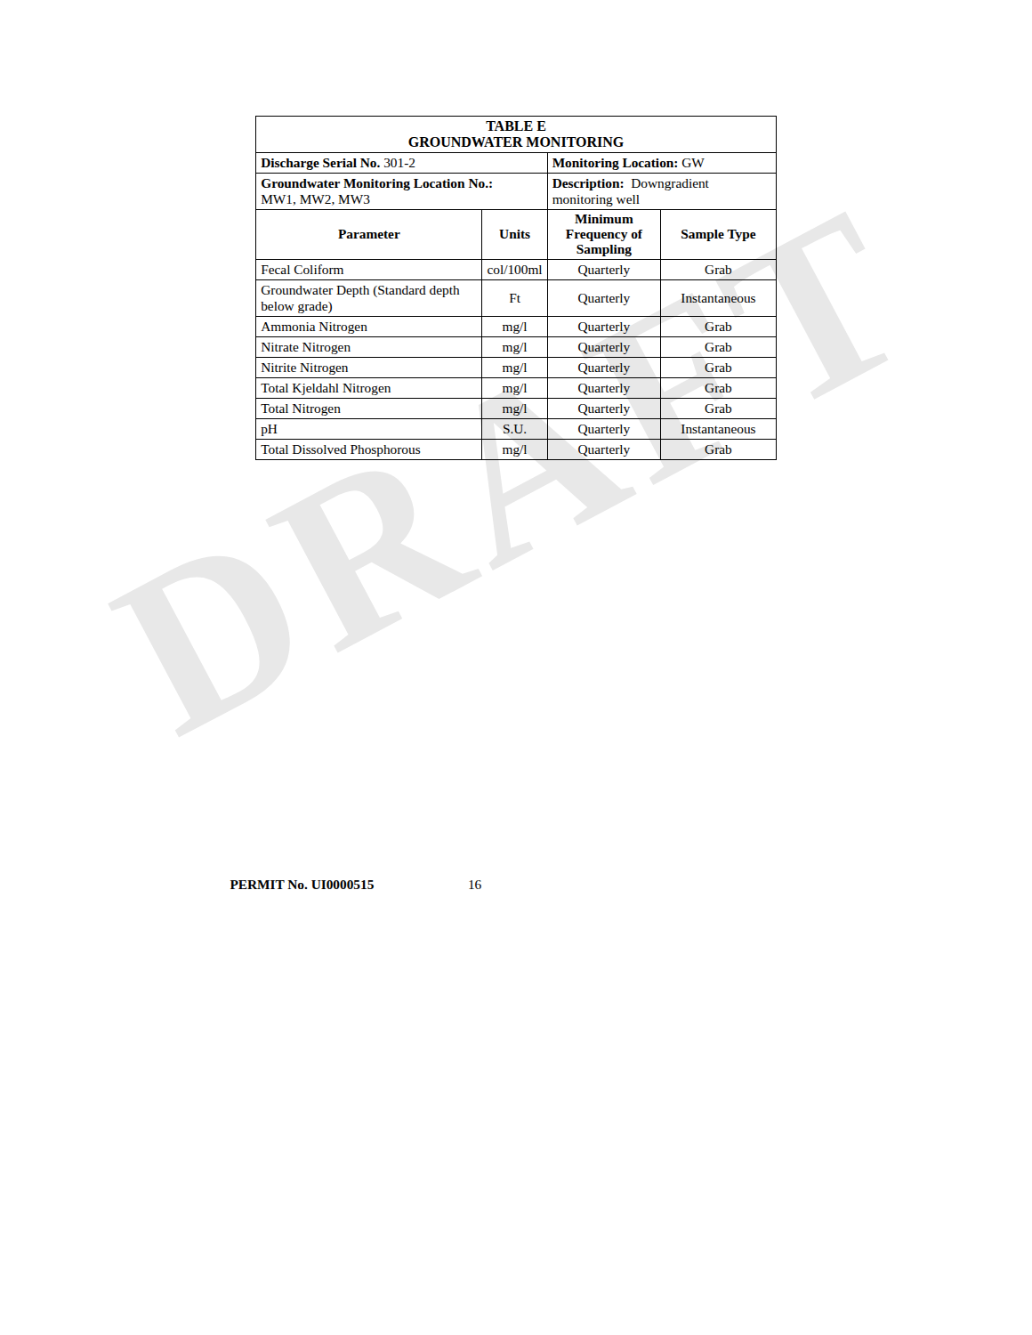DRAFT
| TABLE E GROUNDWATER MONITORING |
| Discharge Serial No. 301-2 | Monitoring Location: GW |
| Groundwater Monitoring Location No.: MW1, MW2, MW3 | Description: Downgradient monitoring well |
| Parameter | Units | Minimum Frequency of Sampling | Sample Type |
| Fecal Coliform | col/100ml | Quarterly | Grab |
| Groundwater Depth (Standard depth below grade) | Ft | Quarterly | Instantaneous |
| Ammonia Nitrogen | mg/l | Quarterly | Grab |
| Nitrate Nitrogen | mg/l | Quarterly | Grab |
| Nitrite Nitrogen | mg/l | Quarterly | Grab |
| Total Kjeldahl Nitrogen | mg/l | Quarterly | Grab |
| Total Nitrogen | mg/l | Quarterly | Grab |
| pH | S.U. | Quarterly | Instantaneous |
| Total Dissolved Phosphorous | mg/l | Quarterly | Grab |
PERMIT No. UI000051516